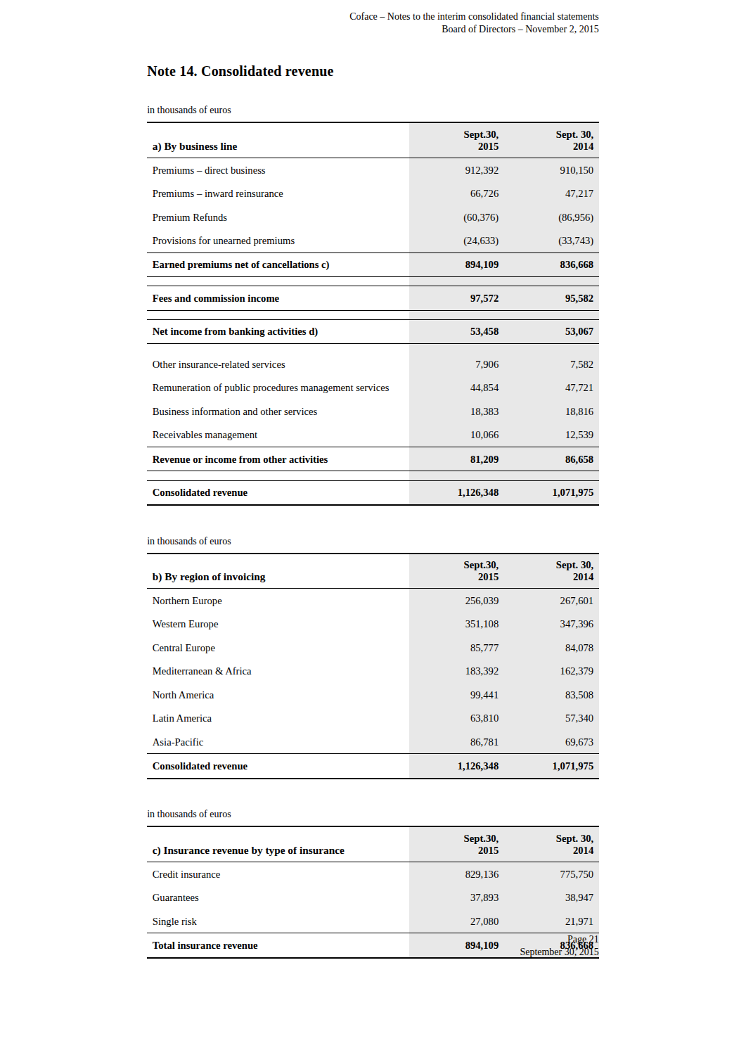Coface – Notes to the interim consolidated financial statements
Board of Directors – November 2, 2015
Note 14. Consolidated revenue
in thousands of euros
| a) By business line | Sept.30, 2015 | Sept. 30, 2014 |
| --- | --- | --- |
| Premiums – direct business | 912,392 | 910,150 |
| Premiums – inward reinsurance | 66,726 | 47,217 |
| Premium Refunds | (60,376) | (86,956) |
| Provisions for unearned premiums | (24,633) | (33,743) |
| Earned premiums net of cancellations c) | 894,109 | 836,668 |
| Fees and commission income | 97,572 | 95,582 |
| Net income from banking activities d) | 53,458 | 53,067 |
| Other insurance-related services | 7,906 | 7,582 |
| Remuneration of public procedures management services | 44,854 | 47,721 |
| Business information and other services | 18,383 | 18,816 |
| Receivables management | 10,066 | 12,539 |
| Revenue or income from other activities | 81,209 | 86,658 |
| Consolidated revenue | 1,126,348 | 1,071,975 |
in thousands of euros
| b) By region of invoicing | Sept.30, 2015 | Sept. 30, 2014 |
| --- | --- | --- |
| Northern Europe | 256,039 | 267,601 |
| Western Europe | 351,108 | 347,396 |
| Central Europe | 85,777 | 84,078 |
| Mediterranean & Africa | 183,392 | 162,379 |
| North America | 99,441 | 83,508 |
| Latin America | 63,810 | 57,340 |
| Asia-Pacific | 86,781 | 69,673 |
| Consolidated revenue | 1,126,348 | 1,071,975 |
in thousands of euros
| c) Insurance revenue by type of insurance | Sept.30, 2015 | Sept. 30, 2014 |
| --- | --- | --- |
| Credit insurance | 829,136 | 775,750 |
| Guarantees | 37,893 | 38,947 |
| Single risk | 27,080 | 21,971 |
| Total insurance revenue | 894,109 | 836,668 |
Page 21
September 30, 2015